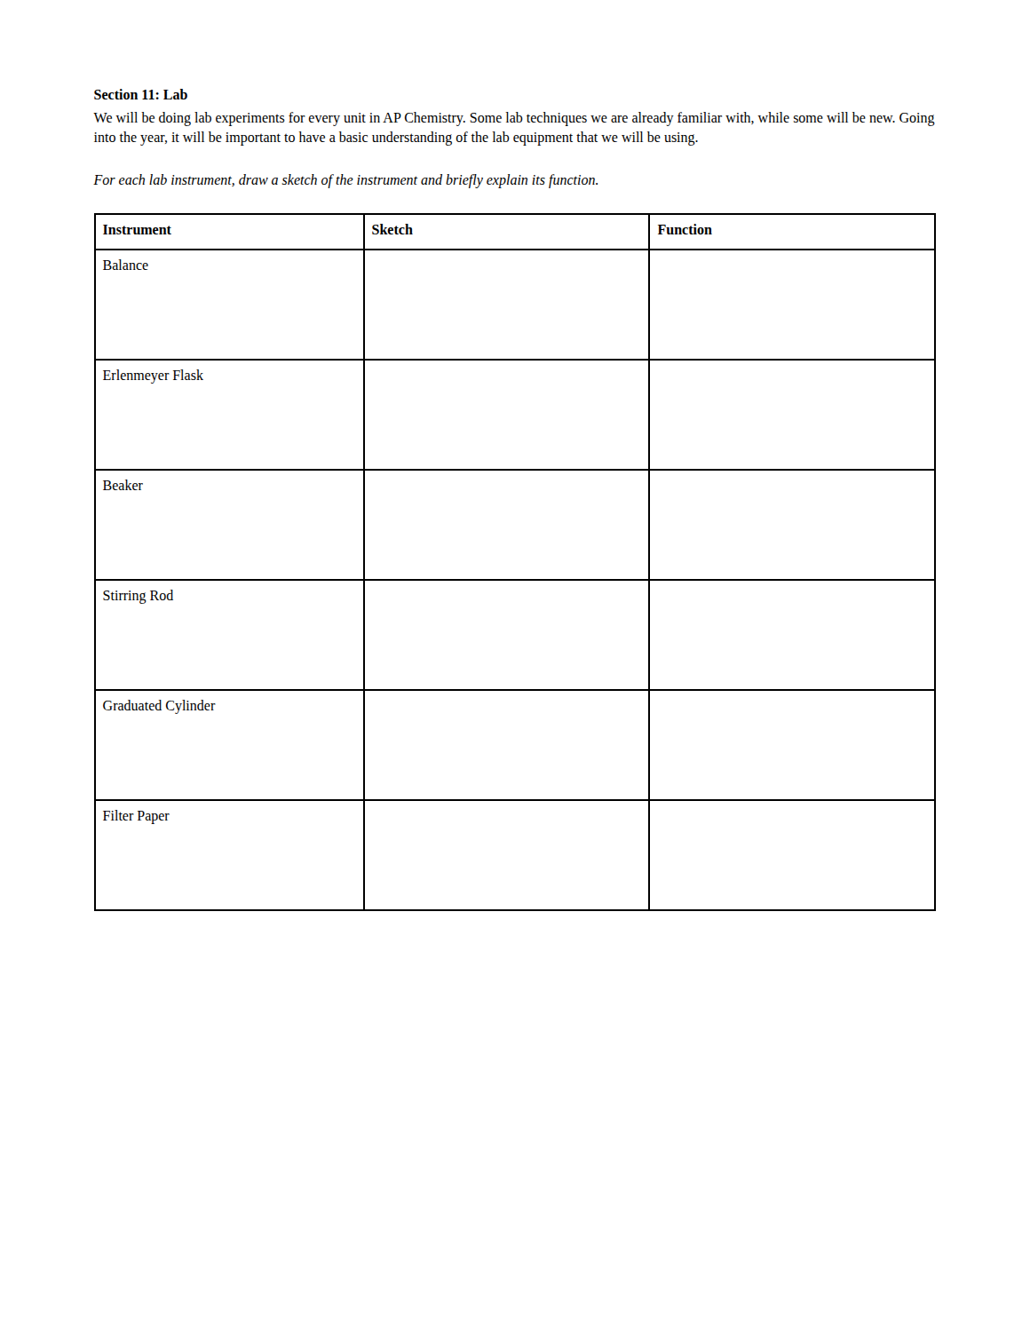Section 11: Lab
We will be doing lab experiments for every unit in AP Chemistry. Some lab techniques we are already familiar with, while some will be new. Going into the year, it will be important to have a basic understanding of the lab equipment that we will be using.
For each lab instrument, draw a sketch of the instrument and briefly explain its function.
| Instrument | Sketch | Function |
| --- | --- | --- |
| Balance | | |
| Erlenmeyer Flask | | |
| Beaker | | |
| Stirring Rod | | |
| Graduated Cylinder | | |
| Filter Paper | | |